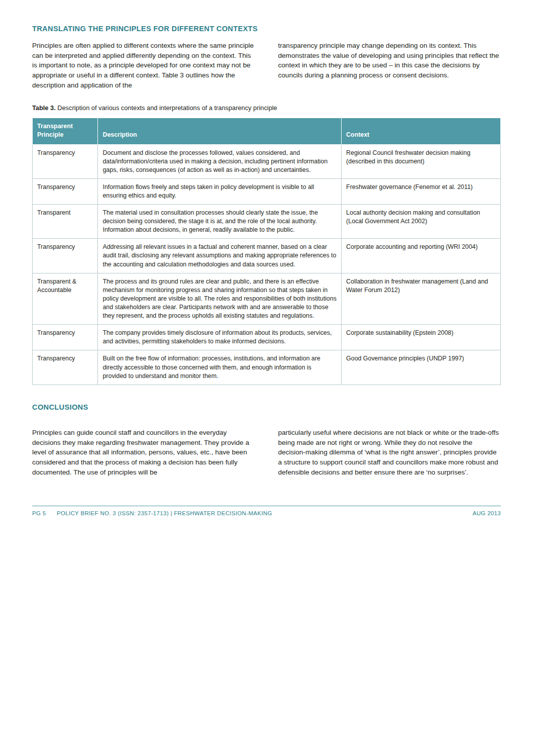Translating the principles for different contexts
Principles are often applied to different contexts where the same principle can be interpreted and applied differently depending on the context. This is important to note, as a principle developed for one context may not be appropriate or useful in a different context. Table 3 outlines how the description and application of the
transparency principle may change depending on its context. This demonstrates the value of developing and using principles that reflect the context in which they are to be used – in this case the decisions by councils during a planning process or consent decisions.
Table 3. Description of various contexts and interpretations of a transparency principle
| Transparent Principle | Description | Context |
| --- | --- | --- |
| Transparency | Document and disclose the processes followed, values considered, and data/information/criteria used in making a decision, including pertinent information gaps, risks, consequences (of action as well as in-action) and uncertainties. | Regional Council freshwater decision making (described in this document) |
| Transparency | Information flows freely and steps taken in policy development is visible to all ensuring ethics and equity. | Freshwater governance (Fenemor et al. 2011) |
| Transparent | The material used in consultation processes should clearly state the issue, the decision being considered, the stage it is at, and the role of the local authority. Information about decisions, in general, readily available to the public. | Local authority decision making and consultation (Local Government Act 2002) |
| Transparency | Addressing all relevant issues in a factual and coherent manner, based on a clear audit trail, disclosing any relevant assumptions and making appropriate references to the accounting and calculation methodologies and data sources used. | Corporate accounting and reporting (WRI 2004) |
| Transparent & Accountable | The process and its ground rules are clear and public, and there is an effective mechanism for monitoring progress and sharing information so that steps taken in policy development are visible to all. The roles and responsibilities of both institutions and stakeholders are clear. Participants network with and are answerable to those they represent, and the process upholds all existing statutes and regulations. | Collaboration in freshwater management (Land and Water Forum 2012) |
| Transparency | The company provides timely disclosure of information about its products, services, and activities, permitting stakeholders to make informed decisions. | Corporate sustainability (Epstein 2008) |
| Transparency | Built on the free flow of information: processes, institutions, and information are directly accessible to those concerned with them, and enough information is provided to understand and monitor them. | Good Governance principles (UNDP 1997) |
Conclusions
Principles can guide council staff and councillors in the everyday decisions they make regarding freshwater management. They provide a level of assurance that all information, persons, values, etc., have been considered and that the process of making a decision has been fully documented. The use of principles will be
particularly useful where decisions are not black or white or the trade-offs being made are not right or wrong. While they do not resolve the decision-making dilemma of ‘what is the right answer’, principles provide a structure to support council staff and councillors make more robust and defensible decisions and better ensure there are ‘no surprises’.
PG 5 POLICY BRIEF NO. 3 (ISSN: 2357-1713) | FRESHWATER DECISION-MAKING
AUG 2013